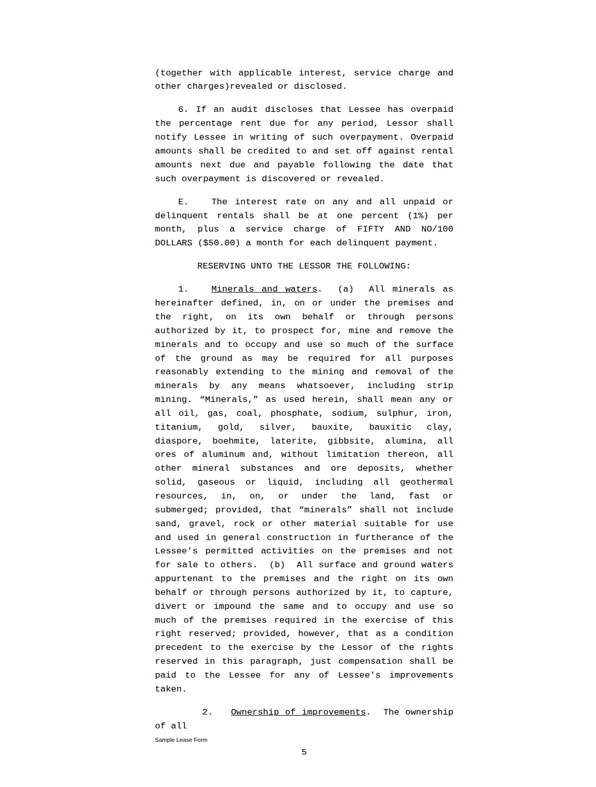(together with applicable interest, service charge and other charges)revealed or disclosed.
6. If an audit discloses that Lessee has overpaid the percentage rent due for any period, Lessor shall notify Lessee in writing of such overpayment. Overpaid amounts shall be credited to and set off against rental amounts next due and payable following the date that such overpayment is discovered or revealed.
E. The interest rate on any and all unpaid or delinquent rentals shall be at one percent (1%) per month, plus a service charge of FIFTY AND NO/100 DOLLARS ($50.00) a month for each delinquent payment.
RESERVING UNTO THE LESSOR THE FOLLOWING:
1. Minerals and waters. (a) All minerals as hereinafter defined, in, on or under the premises and the right, on its own behalf or through persons authorized by it, to prospect for, mine and remove the minerals and to occupy and use so much of the surface of the ground as may be required for all purposes reasonably extending to the mining and removal of the minerals by any means whatsoever, including strip mining. “Minerals,” as used herein, shall mean any or all oil, gas, coal, phosphate, sodium, sulphur, iron, titanium, gold, silver, bauxite, bauxitic clay, diaspore, boehmite, laterite, gibbsite, alumina, all ores of aluminum and, without limitation thereon, all other mineral substances and ore deposits, whether solid, gaseous or liquid, including all geothermal resources, in, on, or under the land, fast or submerged; provided, that “minerals” shall not include sand, gravel, rock or other material suitable for use and used in general construction in furtherance of the Lessee's permitted activities on the premises and not for sale to others. (b) All surface and ground waters appurtenant to the premises and the right on its own behalf or through persons authorized by it, to capture, divert or impound the same and to occupy and use so much of the premises required in the exercise of this right reserved; provided, however, that as a condition precedent to the exercise by the Lessor of the rights reserved in this paragraph, just compensation shall be paid to the Lessee for any of Lessee's improvements taken.
2. Ownership of improvements. The ownership of all
Sample Lease Form
5